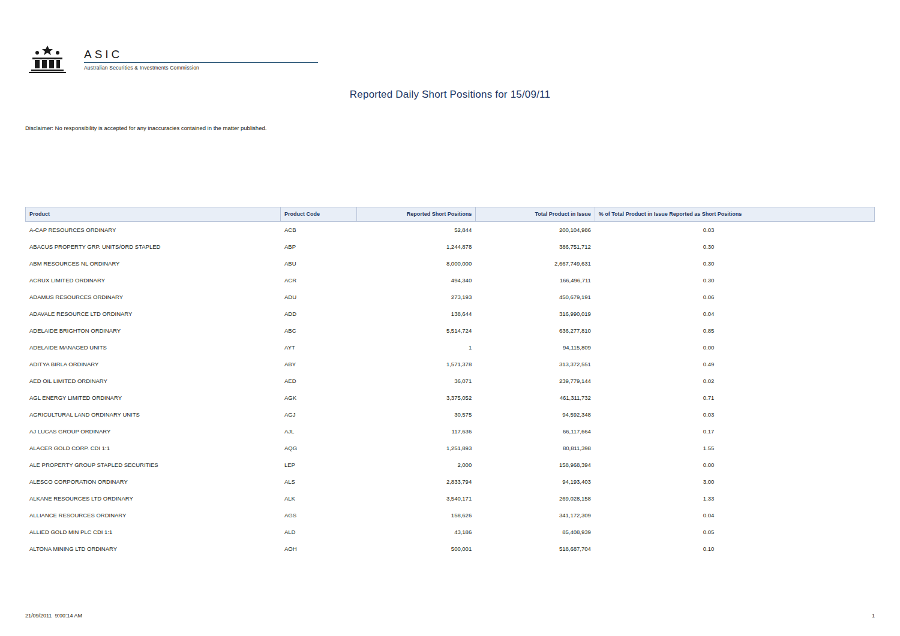ASIC
Australian Securities & Investments Commission
Reported Daily Short Positions for 15/09/11
Disclaimer: No responsibility is accepted for any inaccuracies contained in the matter published.
| Product | Product Code | Reported Short Positions | Total Product in Issue | % of Total Product in Issue Reported as Short Positions |
| --- | --- | --- | --- | --- |
| A-CAP RESOURCES ORDINARY | ACB | 52,844 | 200,104,986 | 0.03 |
| ABACUS PROPERTY GRP. UNITS/ORD STAPLED | ABP | 1,244,878 | 386,751,712 | 0.30 |
| ABM RESOURCES NL ORDINARY | ABU | 8,000,000 | 2,667,749,631 | 0.30 |
| ACRUX LIMITED ORDINARY | ACR | 494,340 | 166,496,711 | 0.30 |
| ADAMUS RESOURCES ORDINARY | ADU | 273,193 | 450,679,191 | 0.06 |
| ADAVALE RESOURCE LTD ORDINARY | ADD | 138,644 | 316,990,019 | 0.04 |
| ADELAIDE BRIGHTON ORDINARY | ABC | 5,514,724 | 636,277,810 | 0.85 |
| ADELAIDE MANAGED UNITS | AYT | 1 | 94,115,809 | 0.00 |
| ADITYA BIRLA ORDINARY | ABY | 1,571,378 | 313,372,551 | 0.49 |
| AED OIL LIMITED ORDINARY | AED | 36,071 | 239,779,144 | 0.02 |
| AGL ENERGY LIMITED ORDINARY | AGK | 3,375,052 | 461,311,732 | 0.71 |
| AGRICULTURAL LAND ORDINARY UNITS | AGJ | 30,575 | 94,592,348 | 0.03 |
| AJ LUCAS GROUP ORDINARY | AJL | 117,636 | 66,117,664 | 0.17 |
| ALACER GOLD CORP. CDI 1:1 | AQG | 1,251,893 | 80,811,398 | 1.55 |
| ALE PROPERTY GROUP STAPLED SECURITIES | LEP | 2,000 | 158,968,394 | 0.00 |
| ALESCO CORPORATION ORDINARY | ALS | 2,833,794 | 94,193,403 | 3.00 |
| ALKANE RESOURCES LTD ORDINARY | ALK | 3,540,171 | 269,028,158 | 1.33 |
| ALLIANCE RESOURCES ORDINARY | AGS | 158,626 | 341,172,309 | 0.04 |
| ALLIED GOLD MIN PLC CDI 1:1 | ALD | 43,186 | 85,408,939 | 0.05 |
| ALTONA MINING LTD ORDINARY | AOH | 500,001 | 518,687,704 | 0.10 |
21/09/2011 9:00:14 AM
1